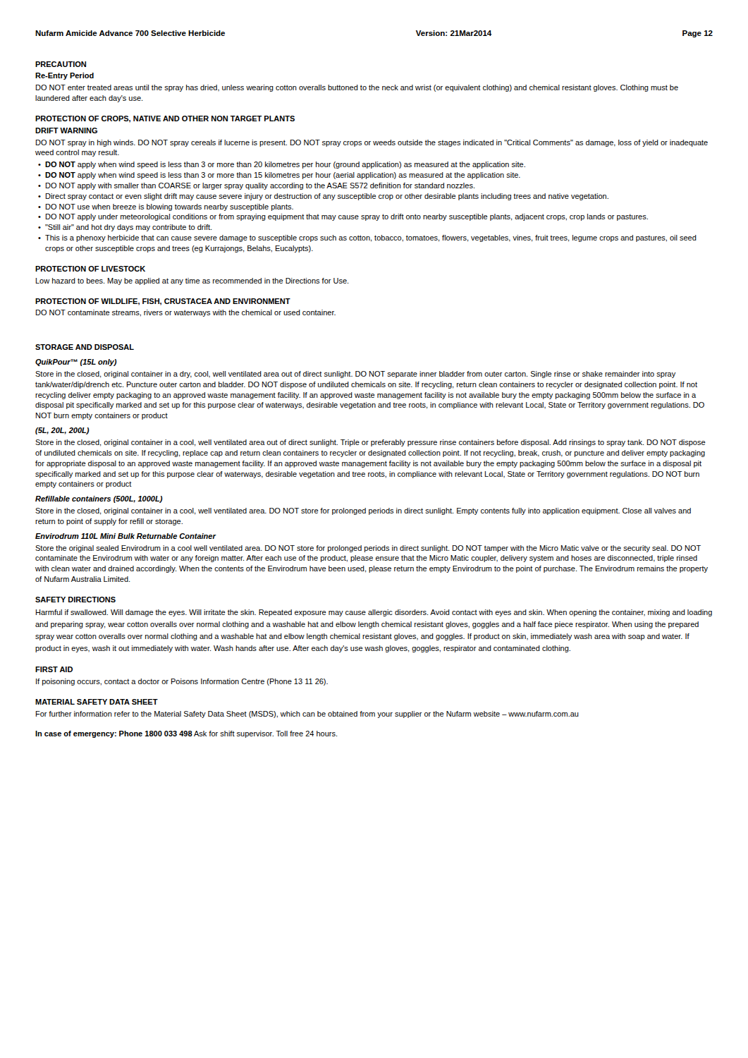Nufarm Amicide Advance 700 Selective Herbicide Version: 21Mar2014 Page 12
PRECAUTION
Re-Entry Period
DO NOT enter treated areas until the spray has dried, unless wearing cotton overalls buttoned to the neck and wrist (or equivalent clothing) and chemical resistant gloves. Clothing must be laundered after each day's use.
PROTECTION OF CROPS, NATIVE AND OTHER NON TARGET PLANTS
DRIFT WARNING
DO NOT spray in high winds. DO NOT spray cereals if lucerne is present. DO NOT spray crops or weeds outside the stages indicated in "Critical Comments" as damage, loss of yield or inadequate weed control may result.
DO NOT apply when wind speed is less than 3 or more than 20 kilometres per hour (ground application) as measured at the application site.
DO NOT apply when wind speed is less than 3 or more than 15 kilometres per hour (aerial application) as measured at the application site.
DO NOT apply with smaller than COARSE or larger spray quality according to the ASAE S572 definition for standard nozzles.
Direct spray contact or even slight drift may cause severe injury or destruction of any susceptible crop or other desirable plants including trees and native vegetation.
DO NOT use when breeze is blowing towards nearby susceptible plants.
DO NOT apply under meteorological conditions or from spraying equipment that may cause spray to drift onto nearby susceptible plants, adjacent crops, crop lands or pastures.
"Still air" and hot dry days may contribute to drift.
This is a phenoxy herbicide that can cause severe damage to susceptible crops such as cotton, tobacco, tomatoes, flowers, vegetables, vines, fruit trees, legume crops and pastures, oil seed crops or other susceptible crops and trees (eg Kurrajongs, Belahs, Eucalypts).
PROTECTION OF LIVESTOCK
Low hazard to bees. May be applied at any time as recommended in the Directions for Use.
PROTECTION OF WILDLIFE, FISH, CRUSTACEA AND ENVIRONMENT
DO NOT contaminate streams, rivers or waterways with the chemical or used container.
STORAGE AND DISPOSAL
QuikPour™ (15L only)
Store in the closed, original container in a dry, cool, well ventilated area out of direct sunlight. DO NOT separate inner bladder from outer carton. Single rinse or shake remainder into spray tank/water/dip/drench etc. Puncture outer carton and bladder. DO NOT dispose of undiluted chemicals on site. If recycling, return clean containers to recycler or designated collection point. If not recycling deliver empty packaging to an approved waste management facility. If an approved waste management facility is not available bury the empty packaging 500mm below the surface in a disposal pit specifically marked and set up for this purpose clear of waterways, desirable vegetation and tree roots, in compliance with relevant Local, State or Territory government regulations. DO NOT burn empty containers or product
(5L, 20L, 200L)
Store in the closed, original container in a cool, well ventilated area out of direct sunlight. Triple or preferably pressure rinse containers before disposal. Add rinsings to spray tank. DO NOT dispose of undiluted chemicals on site. If recycling, replace cap and return clean containers to recycler or designated collection point. If not recycling, break, crush, or puncture and deliver empty packaging for appropriate disposal to an approved waste management facility. If an approved waste management facility is not available bury the empty packaging 500mm below the surface in a disposal pit specifically marked and set up for this purpose clear of waterways, desirable vegetation and tree roots, in compliance with relevant Local, State or Territory government regulations. DO NOT burn empty containers or product
Refillable containers (500L, 1000L)
Store in the closed, original container in a cool, well ventilated area. DO NOT store for prolonged periods in direct sunlight. Empty contents fully into application equipment. Close all valves and return to point of supply for refill or storage.
Envirodrum 110L Mini Bulk Returnable Container
Store the original sealed Envirodrum in a cool well ventilated area. DO NOT store for prolonged periods in direct sunlight. DO NOT tamper with the Micro Matic valve or the security seal. DO NOT contaminate the Envirodrum with water or any foreign matter. After each use of the product, please ensure that the Micro Matic coupler, delivery system and hoses are disconnected, triple rinsed with clean water and drained accordingly. When the contents of the Envirodrum have been used, please return the empty Envirodrum to the point of purchase. The Envirodrum remains the property of Nufarm Australia Limited.
SAFETY DIRECTIONS
Harmful if swallowed. Will damage the eyes. Will irritate the skin. Repeated exposure may cause allergic disorders. Avoid contact with eyes and skin. When opening the container, mixing and loading and preparing spray, wear cotton overalls over normal clothing and a washable hat and elbow length chemical resistant gloves, goggles and a half face piece respirator. When using the prepared spray wear cotton overalls over normal clothing and a washable hat and elbow length chemical resistant gloves, and goggles. If product on skin, immediately wash area with soap and water. If product in eyes, wash it out immediately with water. Wash hands after use. After each day's use wash gloves, goggles, respirator and contaminated clothing.
FIRST AID
If poisoning occurs, contact a doctor or Poisons Information Centre (Phone 13 11 26).
MATERIAL SAFETY DATA SHEET
For further information refer to the Material Safety Data Sheet (MSDS), which can be obtained from your supplier or the Nufarm website – www.nufarm.com.au
In case of emergency: Phone 1800 033 498 Ask for shift supervisor. Toll free 24 hours.